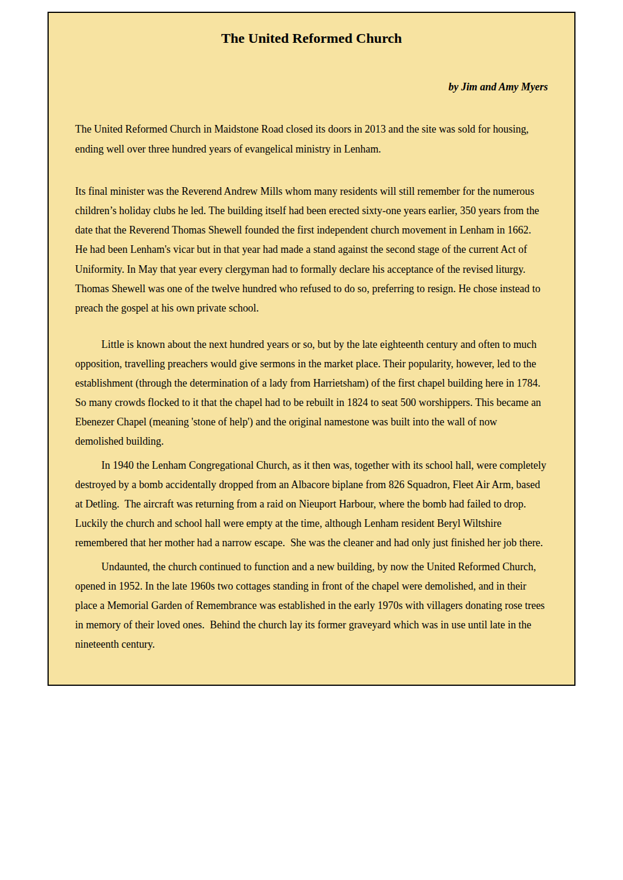The United Reformed Church
by Jim and Amy Myers
The United Reformed Church in Maidstone Road closed its doors in 2013 and the site was sold for housing, ending well over three hundred years of evangelical ministry in Lenham.
Its final minister was the Reverend Andrew Mills whom many residents will still remember for the numerous children’s holiday clubs he led. The building itself had been erected sixty-one years earlier, 350 years from the date that the Reverend Thomas Shewell founded the first independent church movement in Lenham in 1662. He had been Lenham's vicar but in that year had made a stand against the second stage of the current Act of Uniformity. In May that year every clergyman had to formally declare his acceptance of the revised liturgy. Thomas Shewell was one of the twelve hundred who refused to do so, preferring to resign. He chose instead to preach the gospel at his own private school.
Little is known about the next hundred years or so, but by the late eighteenth century and often to much opposition, travelling preachers would give sermons in the market place. Their popularity, however, led to the establishment (through the determination of a lady from Harrietsham) of the first chapel building here in 1784. So many crowds flocked to it that the chapel had to be rebuilt in 1824 to seat 500 worshippers. This became an Ebenezer Chapel (meaning 'stone of help') and the original namestone was built into the wall of now demolished building.
In 1940 the Lenham Congregational Church, as it then was, together with its school hall, were completely destroyed by a bomb accidentally dropped from an Albacore biplane from 826 Squadron, Fleet Air Arm, based at Detling. The aircraft was returning from a raid on Nieuport Harbour, where the bomb had failed to drop. Luckily the church and school hall were empty at the time, although Lenham resident Beryl Wiltshire remembered that her mother had a narrow escape. She was the cleaner and had only just finished her job there.
Undaunted, the church continued to function and a new building, by now the United Reformed Church, opened in 1952. In the late 1960s two cottages standing in front of the chapel were demolished, and in their place a Memorial Garden of Remembrance was established in the early 1970s with villagers donating rose trees in memory of their loved ones. Behind the church lay its former graveyard which was in use until late in the nineteenth century.